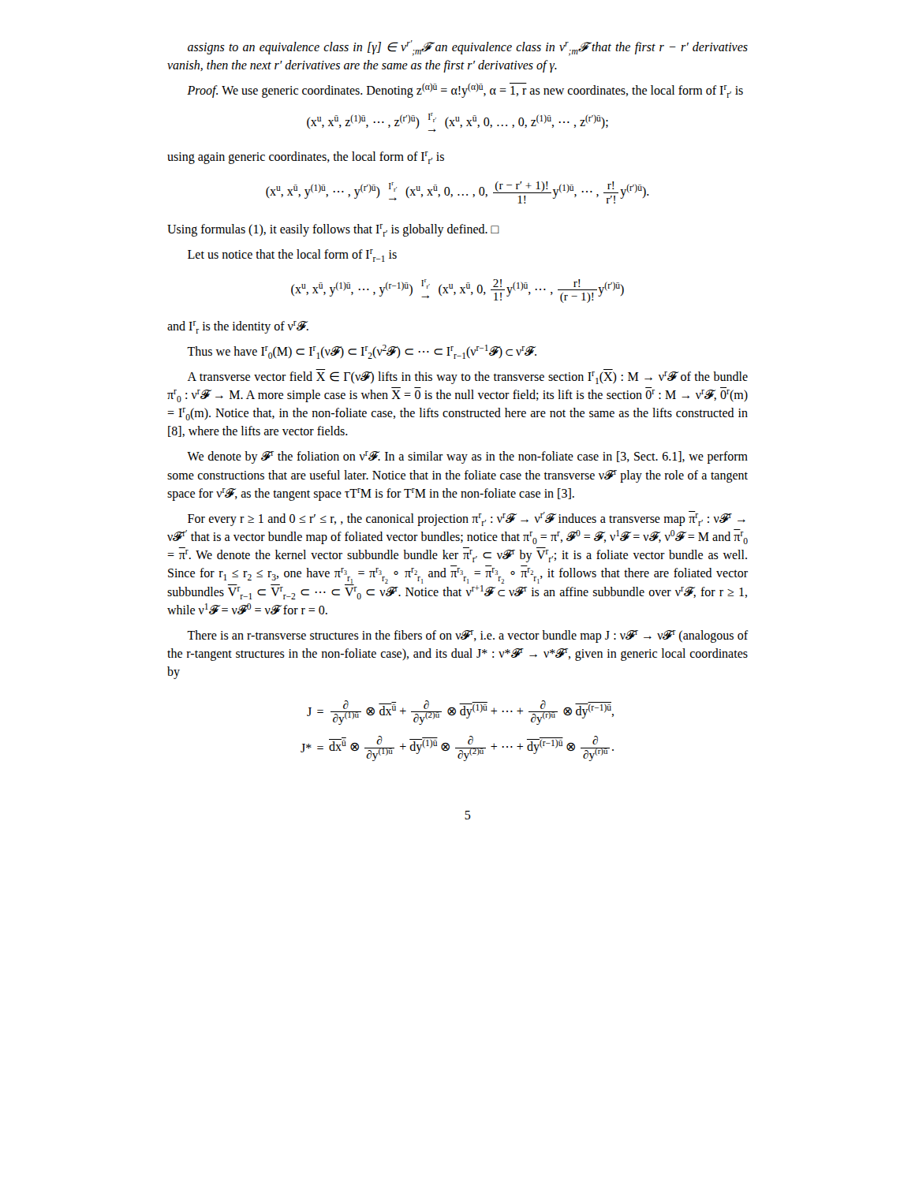assigns to an equivalence class in [γ] ∈ νr′;m𝓕 an equivalence class in νr;m𝓕 that the first r − r′ derivatives vanish, then the next r′ derivatives are the same as the first r′ derivatives of γ.
Proof. We use generic coordinates. Denoting z(α)ū = α!y(α)ū, α = 1, r as new coordinates, the local form of Irr′ is
(xu, xū, z(1)ū, ⋯ , z(r′)ū) Irr′→ (xu, xū, 0, … , 0, z(1)ū, ⋯ , z(r′)ū);
using again generic coordinates, the local form of Irr′ is
(xu, xū, y(1)ū, ⋯ , y(r′)ū) Irr′→ (xu, xū, 0, … , 0, (r − r′ + 1)!1!y(1)ū, ⋯ , r!r′!y(r′)ū).
Using formulas (1), it easily follows that Irr′ is globally defined. □
Let us notice that the local form of Irr−1 is
(xu, xū, y(1)ū, ⋯ , y(r−1)ū) Irr′→ (xu, xū, 0, 2!1!y(1)ū, ⋯ , r!(r − 1)!y(r′)ū)
and Irr is the identity of νr𝓕.
Thus we have Ir0(M) ⊂ Ir1(ν𝓕) ⊂ Ir2(ν2𝓕) ⊂ ⋯ ⊂ Irr−1(νr−1𝓕) ⊂ νr𝓕.
A transverse vector field X ∈ Γ(ν𝓕) lifts in this way to the transverse section Ir1(X) : M → νr𝓕 of the bundle πr0 : νr𝓕 → M. A more simple case is when X = 0 is the null vector field; its lift is the section 0r : M → νr𝓕, 0r(m) = Ir0(m). Notice that, in the non-foliate case, the lifts constructed here are not the same as the lifts constructed in [8], where the lifts are vector fields.
We denote by 𝓕r the foliation on νr𝓕. In a similar way as in the non-foliate case in [3, Sect. 6.1], we perform some constructions that are useful later. Notice that in the foliate case the transverse ν𝓕r play the role of a tangent space for νr𝓕, as the tangent space τTrM is for TrM in the non-foliate case in [3].
For every r ≥ 1 and 0 ≤ r′ ≤ r, , the canonical projection πrr′ : νr𝓕 → νr′𝓕 induces a transverse map πrr′ : ν𝓕r → ν𝓕r′ that is a vector bundle map of foliated vector bundles; notice that πr0 = πr, 𝓕0 = 𝓕, ν1𝓕 = ν𝓕, ν0𝓕 = M and πr0 = πr. We denote the kernel vector subbundle bundle ker πrr′ ⊂ ν𝓕r by Vrr′; it is a foliate vector bundle as well. Since for r1 ≤ r2 ≤ r3, one have πr3r1 = πr3r2 ∘ πr2r1 and πr3r1 = πr3r2 ∘ πr2r1, it follows that there are foliated vector subbundles Vrr−1 ⊂ Vrr−2 ⊂ ⋯ ⊂ Vr0 ⊂ ν𝓕r. Notice that νr+1𝓕 ⊂ ν𝓕r is an affine subbundle over νr𝓕, for r ≥ 1, while ν1𝓕 = ν𝓕0 = ν𝓕 for r = 0.
There is an r-transverse structures in the fibers of on ν𝓕r, i.e. a vector bundle map J : ν𝓕r → ν𝓕r (analogous of the r-tangent structures in the non-foliate case), and its dual J* : ν*𝓕r → ν*𝓕r, given in generic local coordinates by
| J | = | ∂ ∂y (1)ū ⊗ dx ū + ∂ ∂y (2)ū ⊗ dy (1)ū + ⋯ + ∂ ∂y (r)ū ⊗ dy (r−1)ū , |
| J* | = | dx ū ⊗ ∂ ∂y (1)ū + dy (1)ū ⊗ ∂ ∂y (2)ū + ⋯ + dy (r−1)ū ⊗ ∂ ∂y (r)ū . |
5